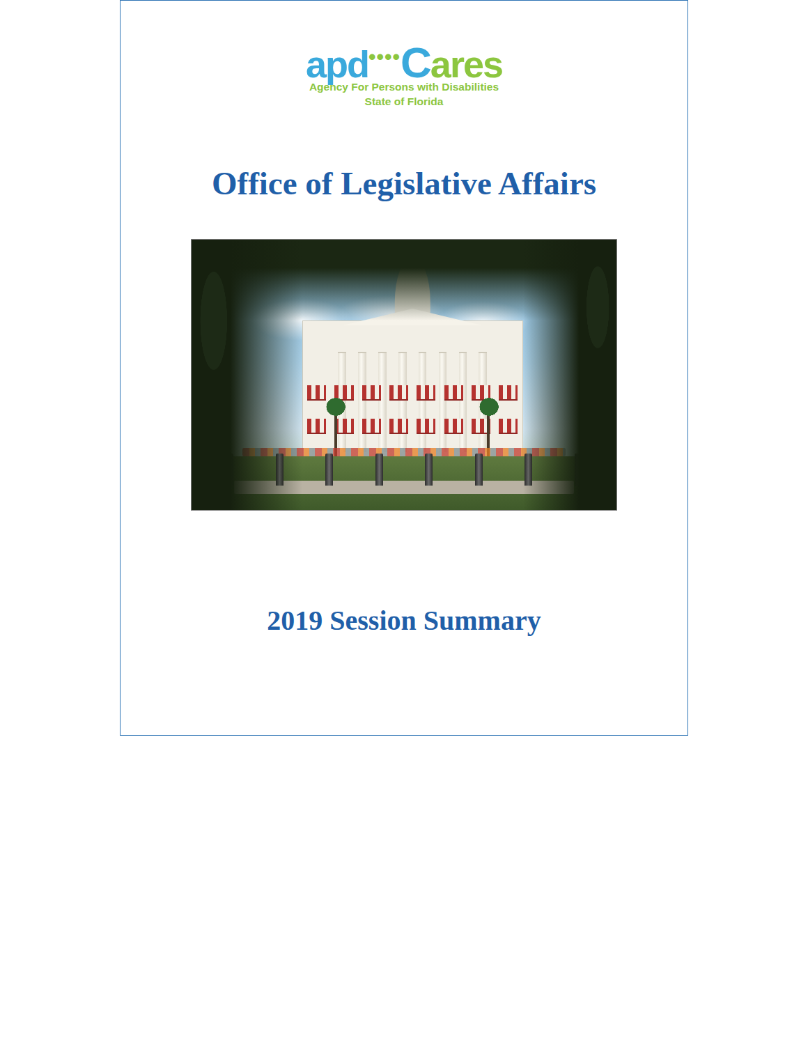apd••••Cares
Agency For Persons with Disabilities
State of Florida
Office of Legislative Affairs
2019 Session Summary